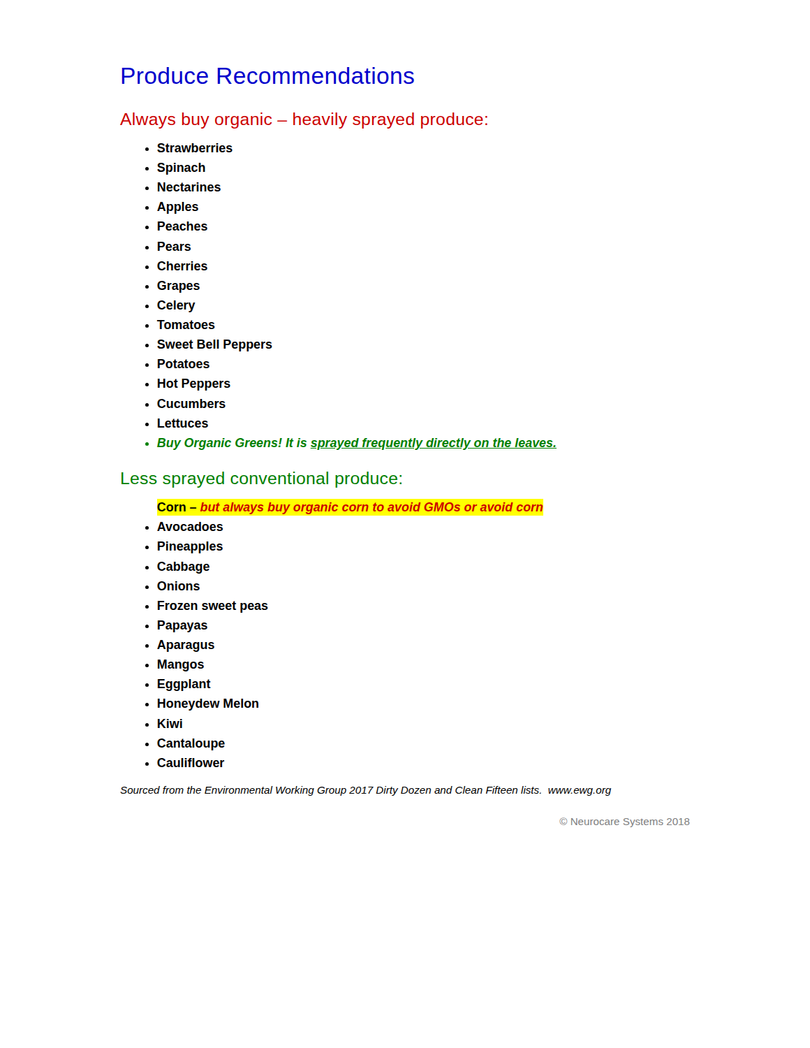Produce Recommendations
Always buy organic – heavily sprayed produce:
Strawberries
Spinach
Nectarines
Apples
Peaches
Pears
Cherries
Grapes
Celery
Tomatoes
Sweet Bell Peppers
Potatoes
Hot Peppers
Cucumbers
Lettuces
Buy Organic Greens! It is sprayed frequently directly on the leaves.
Less sprayed conventional produce:
Corn – but always buy organic corn to avoid GMOs or avoid corn
Avocadoes
Pineapples
Cabbage
Onions
Frozen sweet peas
Papayas
Aparagus
Mangos
Eggplant
Honeydew Melon
Kiwi
Cantaloupe
Cauliflower
Sourced from the Environmental Working Group 2017 Dirty Dozen and Clean Fifteen lists. www.ewg.org
© Neurocare Systems 2018